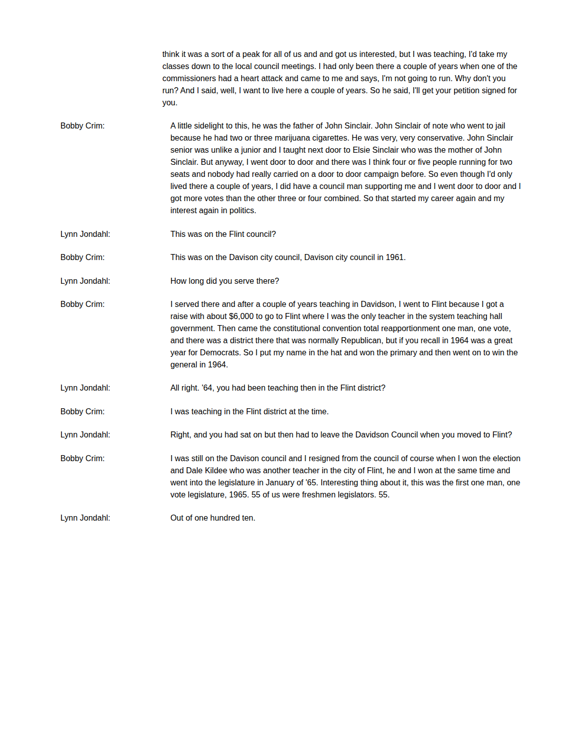think it was a sort of a peak for all of us and and got us interested, but I was teaching, I'd take my classes down to the local council meetings. I had only been there a couple of years when one of the commissioners had a heart attack and came to me and says, I'm not going to run. Why don't you run? And I said, well, I want to live here a couple of years. So he said, I'll get your petition signed for you.
Bobby Crim:
A little sidelight to this, he was the father of John Sinclair. John Sinclair of note who went to jail because he had two or three marijuana cigarettes. He was very, very conservative. John Sinclair senior was unlike a junior and I taught next door to Elsie Sinclair who was the mother of John Sinclair. But anyway, I went door to door and there was I think four or five people running for two seats and nobody had really carried on a door to door campaign before. So even though I'd only lived there a couple of years, I did have a council man supporting me and I went door to door and I got more votes than the other three or four combined. So that started my career again and my interest again in politics.
Lynn Jondahl:
This was on the Flint council?
Bobby Crim:
This was on the Davison city council, Davison city council in 1961.
Lynn Jondahl:
How long did you serve there?
Bobby Crim:
I served there and after a couple of years teaching in Davidson, I went to Flint because I got a raise with about $6,000 to go to Flint where I was the only teacher in the system teaching hall government. Then came the constitutional convention total reapportionment one man, one vote, and there was a district there that was normally Republican, but if you recall in 1964 was a great year for Democrats. So I put my name in the hat and won the primary and then went on to win the general in 1964.
Lynn Jondahl:
All right. '64, you had been teaching then in the Flint district?
Bobby Crim:
I was teaching in the Flint district at the time.
Lynn Jondahl:
Right, and you had sat on but then had to leave the Davidson Council when you moved to Flint?
Bobby Crim:
I was still on the Davison council and I resigned from the council of course when I won the election and Dale Kildee who was another teacher in the city of Flint, he and I won at the same time and went into the legislature in January of '65. Interesting thing about it, this was the first one man, one vote legislature, 1965. 55 of us were freshmen legislators. 55.
Lynn Jondahl:
Out of one hundred ten.